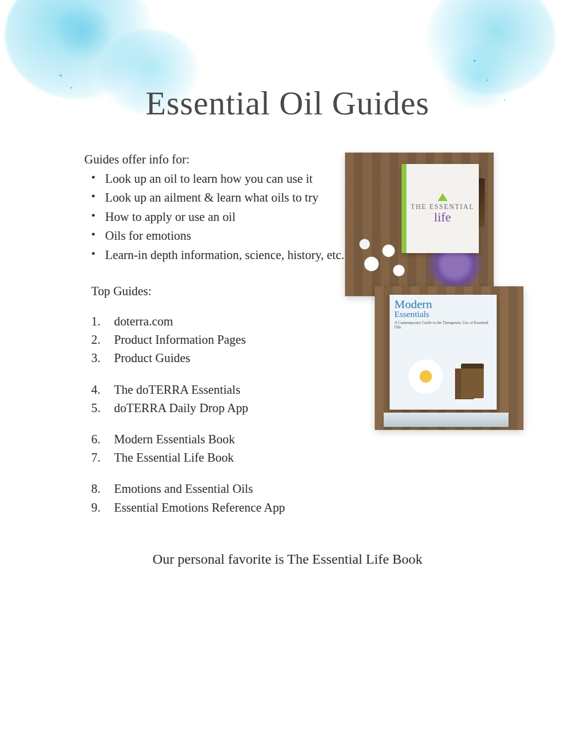Essential Oil Guides
Guides offer info for:
Look up an oil to learn how you can use it
Look up an ailment & learn what oils to try
How to apply or use an oil
Oils for emotions
Learn-in depth information, science, history, etc.
Top Guides:
doterra.com
Product Information Pages
Product Guides
The doTERRA Essentials
doTERRA Daily Drop App
Modern Essentials Book
The Essential Life Book
Emotions and Essential Oils
Essential Emotions Reference App
The Essential life
ModernEssentials
A Contemporary Guide to the Therapeutic Use of Essential Oils
Our personal favorite is The Essential Life Book